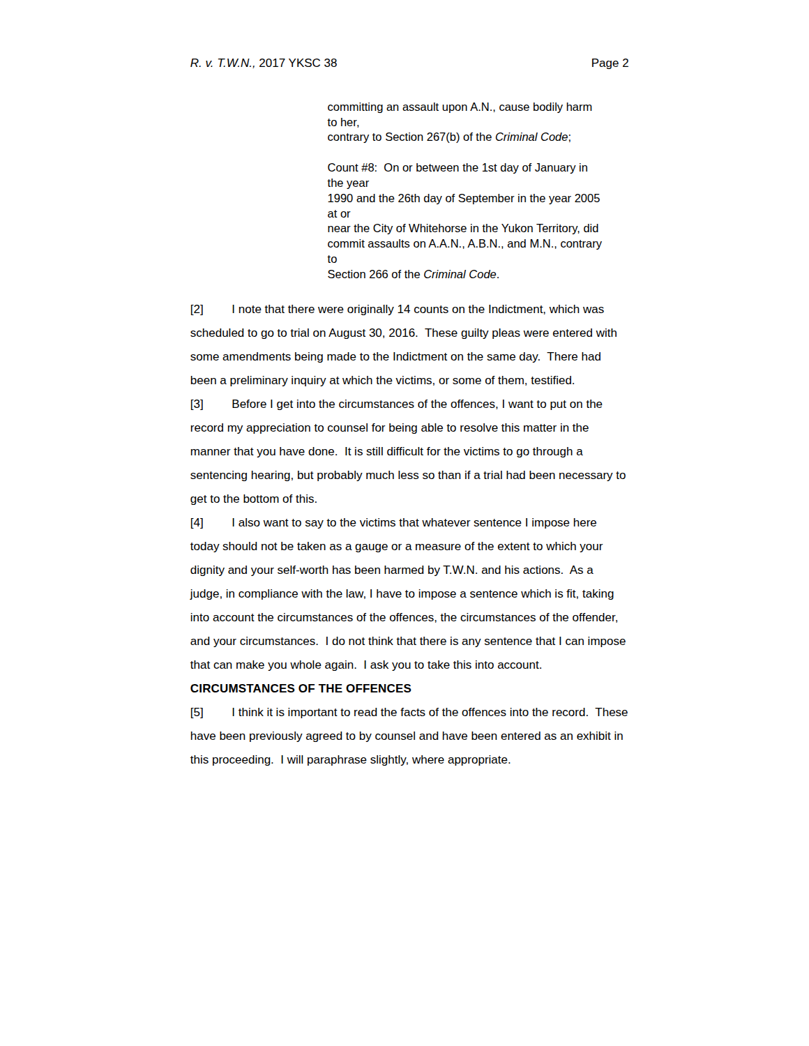R. v. T.W.N., 2017 YKSC 38
Page 2
committing an assault upon A.N., cause bodily harm to her,
contrary to Section 267(b) of the Criminal Code;
Count #8: On or between the 1st day of January in the year
1990 and the 26th day of September in the year 2005 at or
near the City of Whitehorse in the Yukon Territory, did
commit assaults on A.A.N., A.B.N., and M.N., contrary to
Section 266 of the Criminal Code.
[2] I note that there were originally 14 counts on the Indictment, which was scheduled to go to trial on August 30, 2016. These guilty pleas were entered with some amendments being made to the Indictment on the same day. There had been a preliminary inquiry at which the victims, or some of them, testified.
[3] Before I get into the circumstances of the offences, I want to put on the record my appreciation to counsel for being able to resolve this matter in the manner that you have done. It is still difficult for the victims to go through a sentencing hearing, but probably much less so than if a trial had been necessary to get to the bottom of this.
[4] I also want to say to the victims that whatever sentence I impose here today should not be taken as a gauge or a measure of the extent to which your dignity and your self-worth has been harmed by T.W.N. and his actions. As a judge, in compliance with the law, I have to impose a sentence which is fit, taking into account the circumstances of the offences, the circumstances of the offender, and your circumstances. I do not think that there is any sentence that I can impose that can make you whole again. I ask you to take this into account.
CIRCUMSTANCES OF THE OFFENCES
[5] I think it is important to read the facts of the offences into the record. These have been previously agreed to by counsel and have been entered as an exhibit in this proceeding. I will paraphrase slightly, where appropriate.